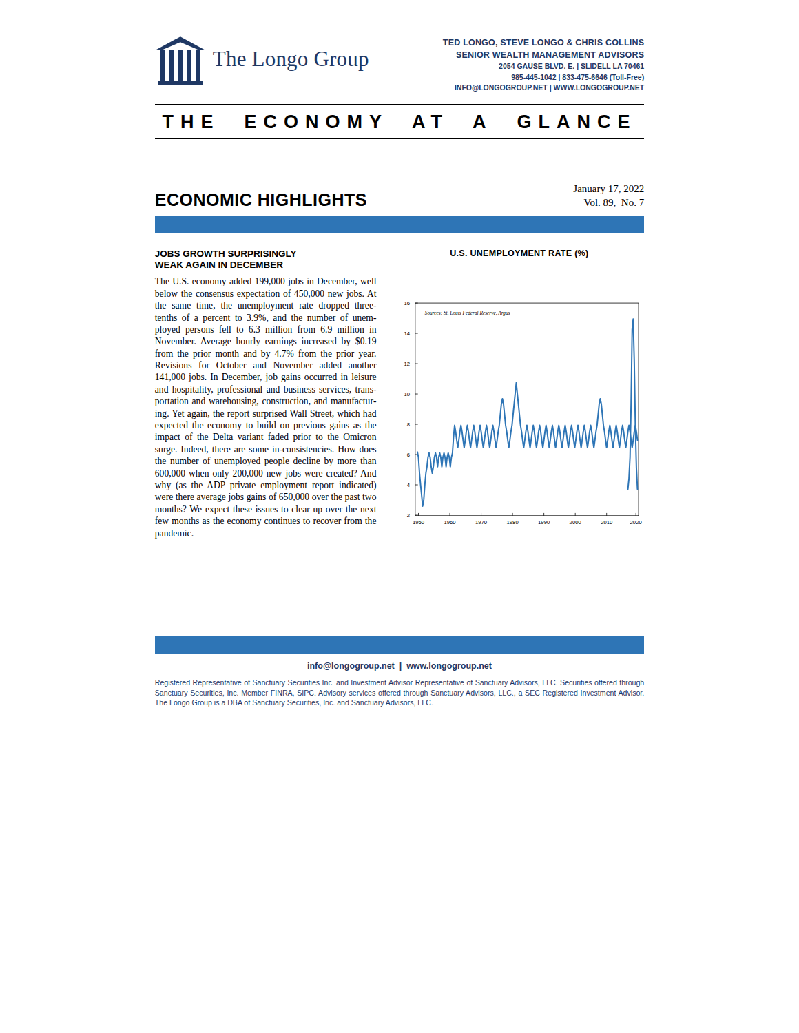The Longo Group
TED LONGO, STEVE LONGO & CHRIS COLLINS
SENIOR WEALTH MANAGEMENT ADVISORS
2054 GAUSE BLVD. E. | SLIDELL LA 70461
985-445-1042 | 833-475-6646 (Toll-Free)
INFO@LONGOGROUP.NET | WWW.LONGOGROUP.NET
THE ECONOMY AT A GLANCE
ECONOMIC HIGHLIGHTS
January 17, 2022
Vol. 89, No. 7
JOBS GROWTH SURPRISINGLY
WEAK AGAIN IN DECEMBER
The U.S. economy added 199,000 jobs in December, well below the consensus expectation of 450,000 new jobs. At the same time, the unemployment rate dropped three-tenths of a percent to 3.9%, and the number of unemployed persons fell to 6.3 million from 6.9 million in November. Average hourly earnings increased by $0.19 from the prior month and by 4.7% from the prior year. Revisions for October and November added another 141,000 jobs. In December, job gains occurred in leisure and hospitality, professional and business services, transportation and warehousing, construction, and manufacturing. Yet again, the report surprised Wall Street, which had expected the economy to build on previous gains as the impact of the Delta variant faded prior to the Omicron surge. Indeed, there are some in-consistencies. How does the number of unemployed people decline by more than 600,000 when only 200,000 new jobs were created? And why (as the ADP private employment report indicated) were there average jobs gains of 650,000 over the past two months? We expect these issues to clear up over the next few months as the economy continues to recover from the pandemic.
U.S. UNEMPLOYMENT RATE (%)
Sources: St. Louis Federal Reserve, Argus 16 14 12 10 8 6 4 2 1950 1960 1970 1980 1990 2000 2010 2020
info@longogroup.net | www.longogroup.net
Registered Representative of Sanctuary Securities Inc. and Investment Advisor Representative of Sanctuary Advisors, LLC. Securities offered through Sanctuary Securities, Inc. Member FINRA, SIPC. Advisory services offered through Sanctuary Advisors, LLC., a SEC Registered Investment Advisor. The Longo Group is a DBA of Sanctuary Securities, Inc. and Sanctuary Advisors, LLC.